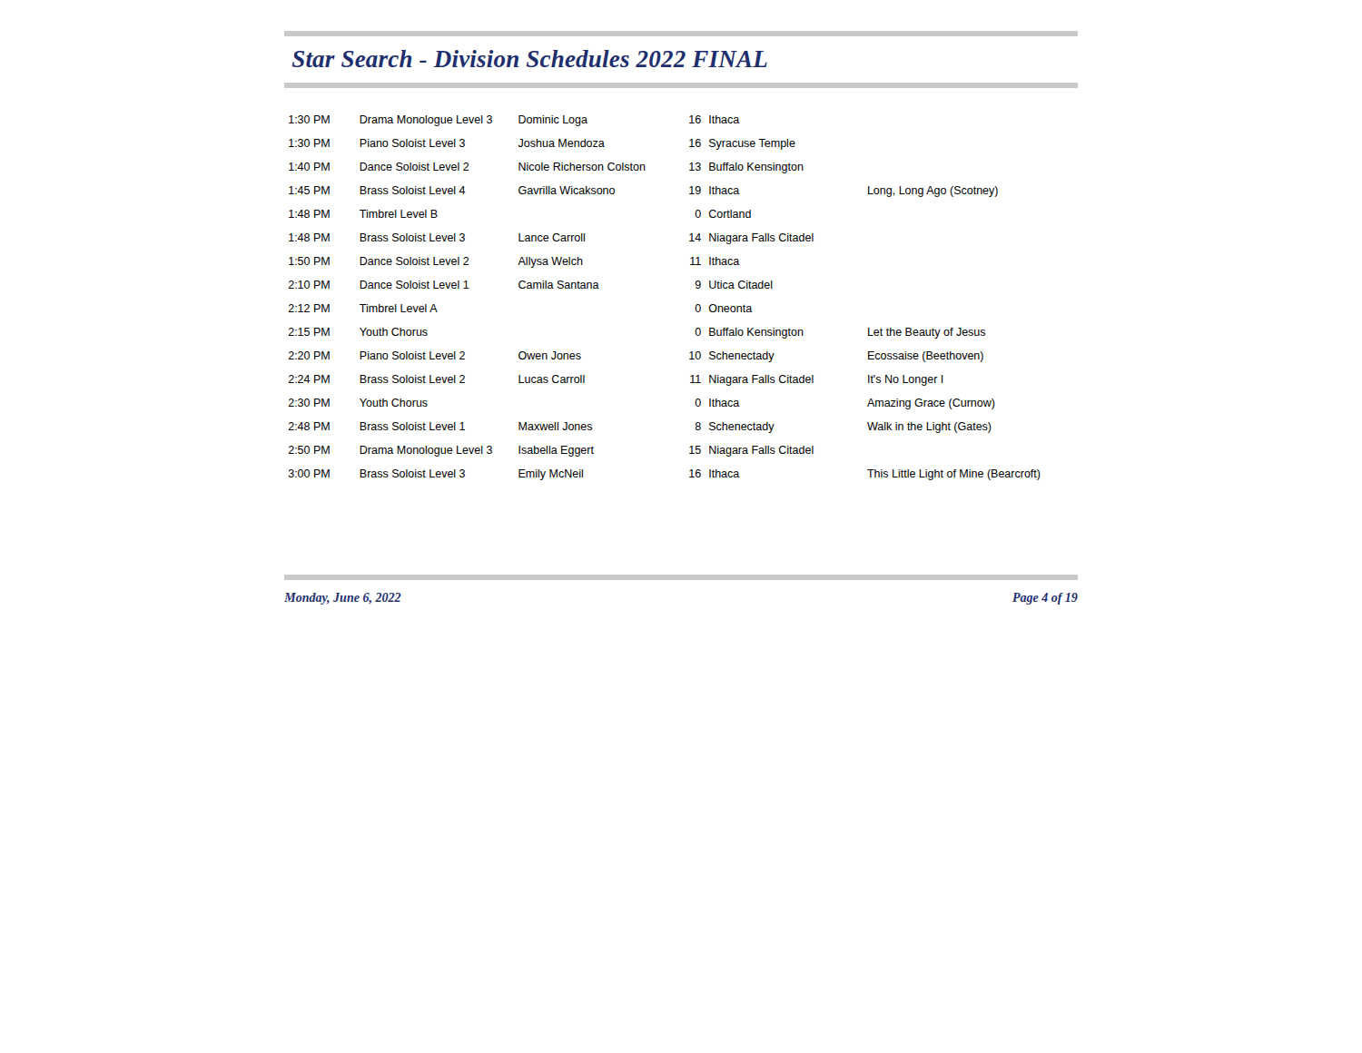Star Search - Division Schedules 2022 FINAL
| 1:30 PM | Drama Monologue Level 3 | Dominic Loga | 16 | Ithaca | |
| 1:30 PM | Piano Soloist Level 3 | Joshua Mendoza | 16 | Syracuse Temple | |
| 1:40 PM | Dance Soloist Level 2 | Nicole Richerson Colston | 13 | Buffalo Kensington | |
| 1:45 PM | Brass Soloist Level 4 | Gavrilla Wicaksono | 19 | Ithaca | Long, Long Ago (Scotney) |
| 1:48 PM | Timbrel Level B | | 0 | Cortland | |
| 1:48 PM | Brass Soloist Level 3 | Lance Carroll | 14 | Niagara Falls Citadel | |
| 1:50 PM | Dance Soloist Level 2 | Allysa Welch | 11 | Ithaca | |
| 2:10 PM | Dance Soloist Level 1 | Camila Santana | 9 | Utica Citadel | |
| 2:12 PM | Timbrel Level A | | 0 | Oneonta | |
| 2:15 PM | Youth Chorus | | 0 | Buffalo Kensington | Let the Beauty of Jesus |
| 2:20 PM | Piano Soloist Level 2 | Owen Jones | 10 | Schenectady | Ecossaise (Beethoven) |
| 2:24 PM | Brass Soloist Level 2 | Lucas Carroll | 11 | Niagara Falls Citadel | It's No Longer I |
| 2:30 PM | Youth Chorus | | 0 | Ithaca | Amazing Grace (Curnow) |
| 2:48 PM | Brass Soloist Level 1 | Maxwell Jones | 8 | Schenectady | Walk in the Light (Gates) |
| 2:50 PM | Drama Monologue Level 3 | Isabella Eggert | 15 | Niagara Falls Citadel | |
| 3:00 PM | Brass Soloist Level 3 | Emily McNeil | 16 | Ithaca | This Little Light of Mine (Bearcroft) |
Monday, June 6, 2022 Page 4 of 19